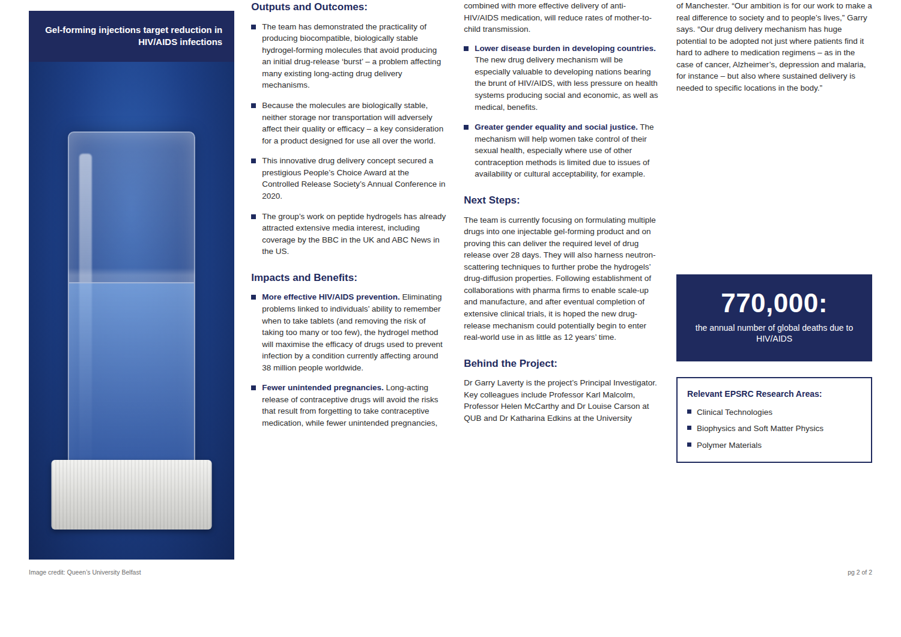Gel-forming injections target reduction in HIV/AIDS infections
Outputs and Outcomes:
The team has demonstrated the practicality of producing biocompatible, biologically stable hydrogel-forming molecules that avoid producing an initial drug-release ‘burst’ – a problem affecting many existing long-acting drug delivery mechanisms.
Because the molecules are biologically stable, neither storage nor transportation will adversely affect their quality or efficacy – a key consideration for a product designed for use all over the world.
This innovative drug delivery concept secured a prestigious People’s Choice Award at the Controlled Release Society’s Annual Conference in 2020.
The group’s work on peptide hydrogels has already attracted extensive media interest, including coverage by the BBC in the UK and ABC News in the US.
Impacts and Benefits:
More effective HIV/AIDS prevention. Eliminating problems linked to individuals’ ability to remember when to take tablets (and removing the risk of taking too many or too few), the hydrogel method will maximise the efficacy of drugs used to prevent infection by a condition currently affecting around 38 million people worldwide.
Fewer unintended pregnancies. Long-acting release of contraceptive drugs will avoid the risks that result from forgetting to take contraceptive medication, while fewer unintended pregnancies,
combined with more effective delivery of anti-HIV/AIDS medication, will reduce rates of mother-to-child transmission.
Lower disease burden in developing countries. The new drug delivery mechanism will be especially valuable to developing nations bearing the brunt of HIV/AIDS, with less pressure on health systems producing social and economic, as well as medical, benefits.
Greater gender equality and social justice. The mechanism will help women take control of their sexual health, especially where use of other contraception methods is limited due to issues of availability or cultural acceptability, for example.
Next Steps:
The team is currently focusing on formulating multiple drugs into one injectable gel-forming product and on proving this can deliver the required level of drug release over 28 days. They will also harness neutron-scattering techniques to further probe the hydrogels’ drug-diffusion properties. Following establishment of collaborations with pharma firms to enable scale-up and manufacture, and after eventual completion of extensive clinical trials, it is hoped the new drug-release mechanism could potentially begin to enter real-world use in as little as 12 years’ time.
Behind the Project:
Dr Garry Laverty is the project’s Principal Investigator. Key colleagues include Professor Karl Malcolm, Professor Helen McCarthy and Dr Louise Carson at QUB and Dr Katharina Edkins at the University
of Manchester. “Our ambition is for our work to make a real difference to society and to people’s lives,” Garry says. “Our drug delivery mechanism has huge potential to be adopted not just where patients find it hard to adhere to medication regimens – as in the case of cancer, Alzheimer’s, depression and malaria, for instance – but also where sustained delivery is needed to specific locations in the body.”
770,000:
the annual number of global deaths due to HIV/AIDS
Relevant EPSRC Research Areas:
Clinical Technologies
Biophysics and Soft Matter Physics
Polymer Materials
Image credit: Queen’s University Belfast
pg 2 of 2